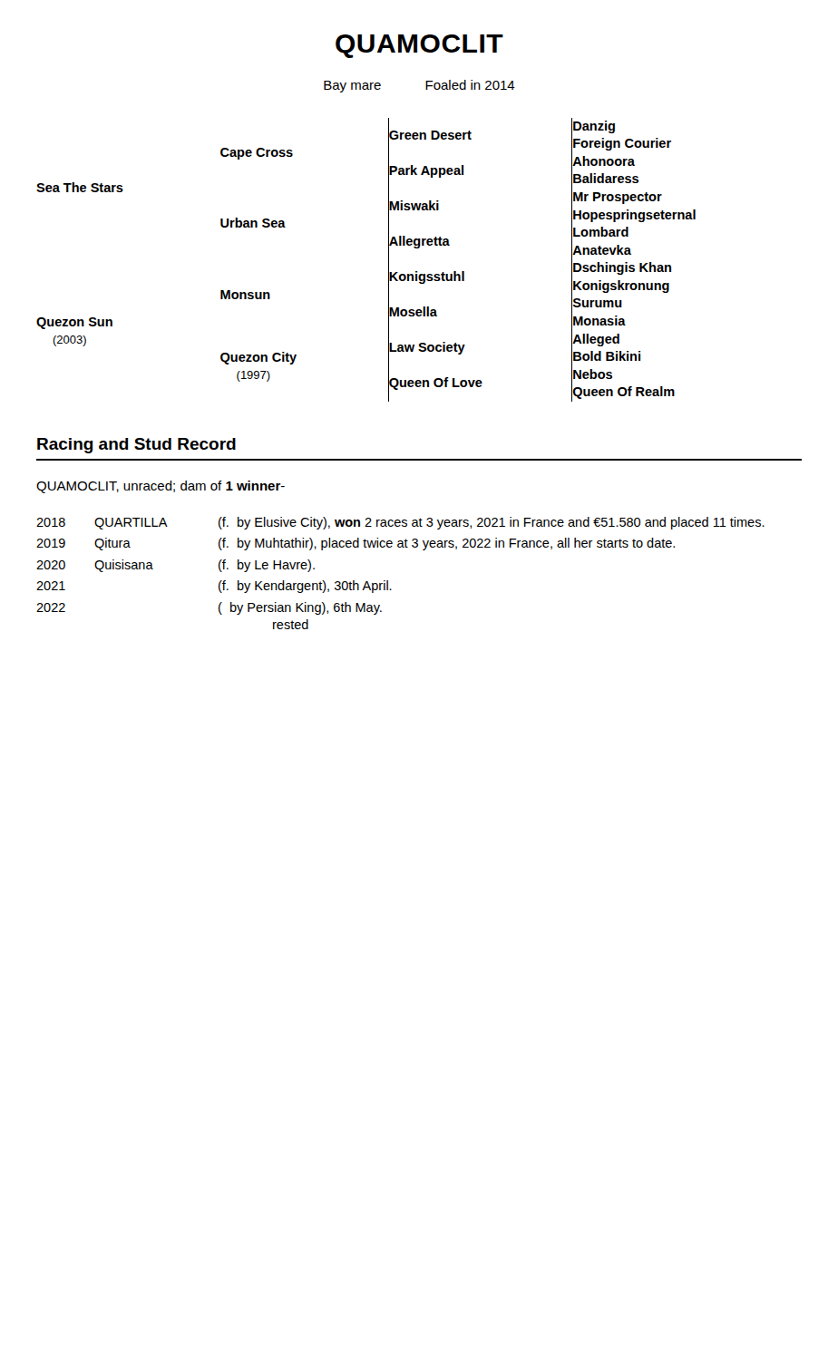QUAMOCLIT
Bay mare Foaled in 2014
| Sea The Stars | Cape Cross | Green Desert | Danzig |
| Foreign Courier |
| Park Appeal | Ahonoora |
| Balidaress |
| Urban Sea | Miswaki | Mr Prospector |
| Hopespringseternal |
| Allegretta | Lombard |
| Anatevka |
| Quezon Sun (2003) | Monsun | Konigsstuhl | Dschingis Khan |
| Konigskronung |
| Mosella | Surumu |
| Monasia |
| Quezon City (1997) | Law Society | Alleged |
| Bold Bikini |
| Queen Of Love | Nebos |
| Queen Of Realm |
Racing and Stud Record
QUAMOCLIT, unraced; dam of 1 winner-
| 2018 | QUARTILLA | (f. by Elusive City), won 2 races at 3 years, 2021 in France and €51.580 and placed 11 times. |
| 2019 | Qitura | (f. by Muhtathir), placed twice at 3 years, 2022 in France, all her starts to date. |
| 2020 | Quisisana | (f. by Le Havre). |
| 2021 | | (f. by Kendargent), 30th April. |
| 2022 | | ( by Persian King), 6th May. rested |